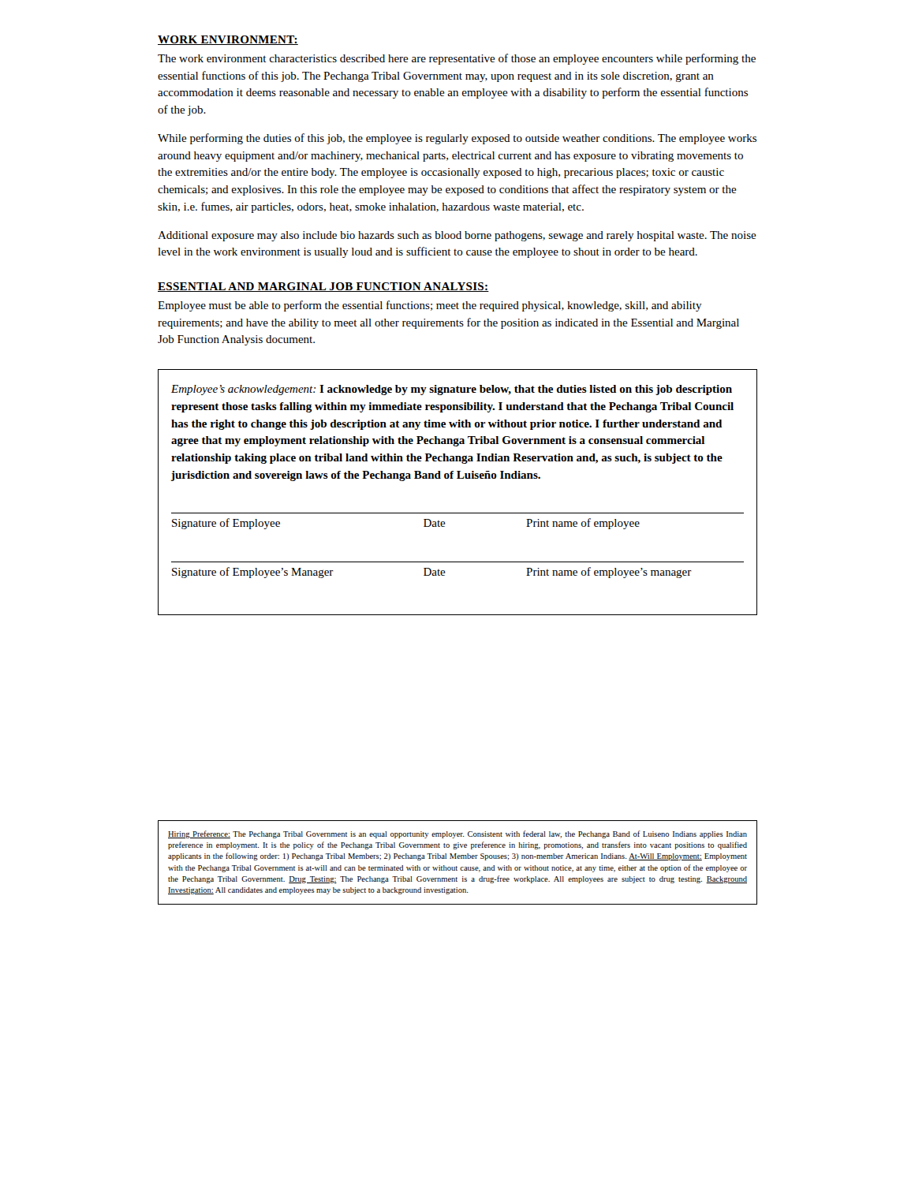WORK ENVIRONMENT:
The work environment characteristics described here are representative of those an employee encounters while performing the essential functions of this job. The Pechanga Tribal Government may, upon request and in its sole discretion, grant an accommodation it deems reasonable and necessary to enable an employee with a disability to perform the essential functions of the job.
While performing the duties of this job, the employee is regularly exposed to outside weather conditions. The employee works around heavy equipment and/or machinery, mechanical parts, electrical current and has exposure to vibrating movements to the extremities and/or the entire body. The employee is occasionally exposed to high, precarious places; toxic or caustic chemicals; and explosives. In this role the employee may be exposed to conditions that affect the respiratory system or the skin, i.e. fumes, air particles, odors, heat, smoke inhalation, hazardous waste material, etc.
Additional exposure may also include bio hazards such as blood borne pathogens, sewage and rarely hospital waste. The noise level in the work environment is usually loud and is sufficient to cause the employee to shout in order to be heard.
ESSENTIAL AND MARGINAL JOB FUNCTION ANALYSIS:
Employee must be able to perform the essential functions; meet the required physical, knowledge, skill, and ability requirements; and have the ability to meet all other requirements for the position as indicated in the Essential and Marginal Job Function Analysis document.
Employee’s acknowledgement: I acknowledge by my signature below, that the duties listed on this job description represent those tasks falling within my immediate responsibility. I understand that the Pechanga Tribal Council has the right to change this job description at any time with or without prior notice. I further understand and agree that my employment relationship with the Pechanga Tribal Government is a consensual commercial relationship taking place on tribal land within the Pechanga Indian Reservation and, as such, is subject to the jurisdiction and sovereign laws of the Pechanga Band of Luiseño Indians.
| Signature of Employee | | Date | | Print name of employee |
| Signature of Employee’s Manager | | Date | | Print name of employee’s manager |
Hiring Preference: The Pechanga Tribal Government is an equal opportunity employer. Consistent with federal law, the Pechanga Band of Luiseno Indians applies Indian preference in employment. It is the policy of the Pechanga Tribal Government to give preference in hiring, promotions, and transfers into vacant positions to qualified applicants in the following order: 1) Pechanga Tribal Members; 2) Pechanga Tribal Member Spouses; 3) non-member American Indians. At-Will Employment: Employment with the Pechanga Tribal Government is at-will and can be terminated with or without cause, and with or without notice, at any time, either at the option of the employee or the Pechanga Tribal Government. Drug Testing: The Pechanga Tribal Government is a drug-free workplace. All employees are subject to drug testing. Background Investigation: All candidates and employees may be subject to a background investigation.